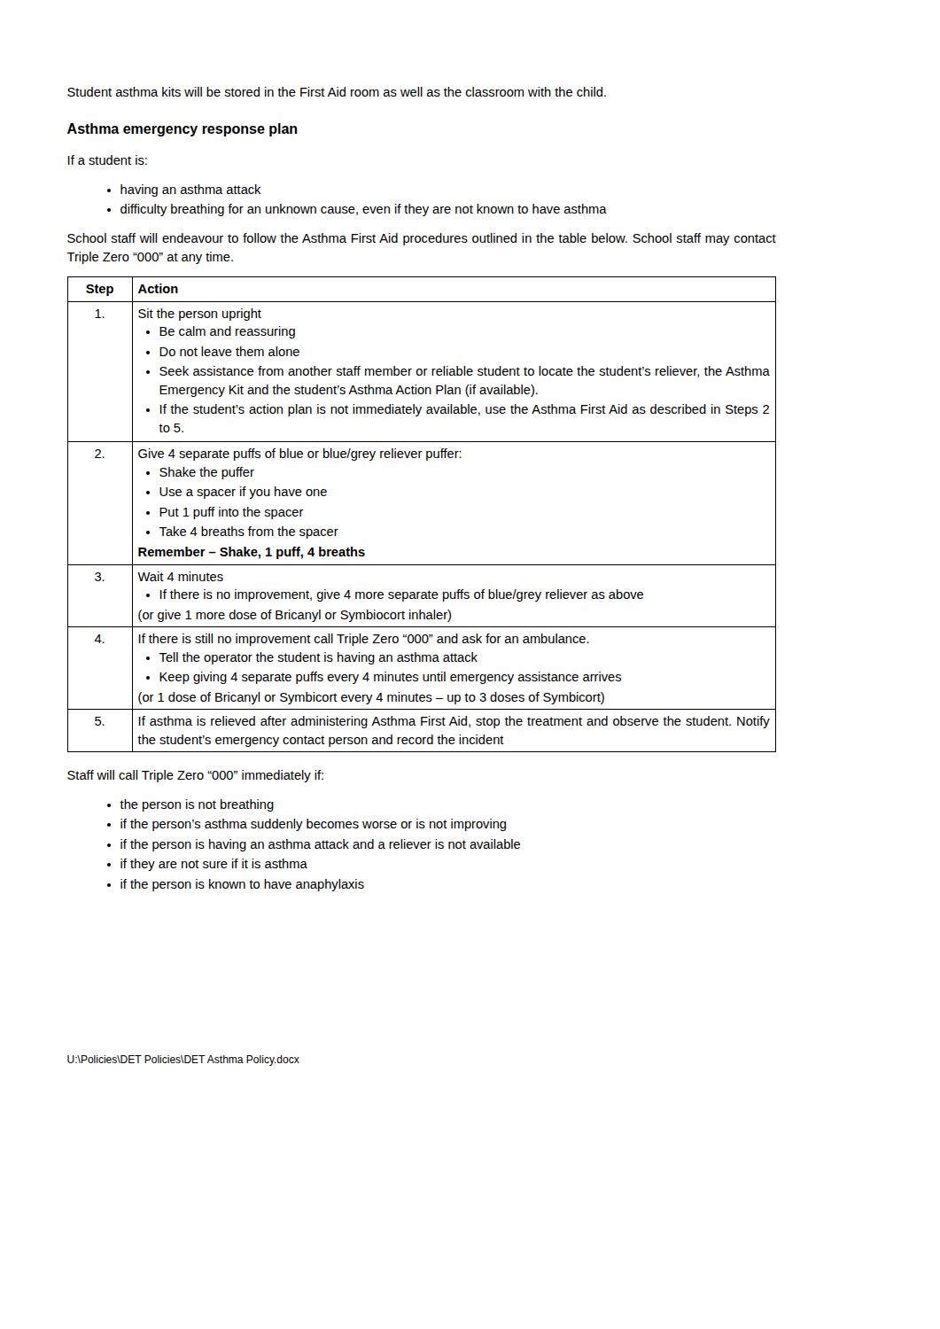Student asthma kits will be stored in the First Aid room as well as the classroom with the child.
Asthma emergency response plan
If a student is:
having an asthma attack
difficulty breathing for an unknown cause, even if they are not known to have asthma
School staff will endeavour to follow the Asthma First Aid procedures outlined in the table below. School staff may contact Triple Zero “000” at any time.
| Step | Action |
| --- | --- |
| 1. | Sit the person upright Be calm and reassuring Do not leave them alone Seek assistance from another staff member or reliable student to locate the student’s reliever, the Asthma Emergency Kit and the student’s Asthma Action Plan (if available). If the student’s action plan is not immediately available, use the Asthma First Aid as described in Steps 2 to 5. |
| 2. | Give 4 separate puffs of blue or blue/grey reliever puffer: Shake the puffer Use a spacer if you have one Put 1 puff into the spacer Take 4 breaths from the spacer Remember – Shake, 1 puff, 4 breaths |
| 3. | Wait 4 minutes If there is no improvement, give 4 more separate puffs of blue/grey reliever as above (or give 1 more dose of Bricanyl or Symbiocort inhaler) |
| 4. | If there is still no improvement call Triple Zero “000” and ask for an ambulance. Tell the operator the student is having an asthma attack Keep giving 4 separate puffs every 4 minutes until emergency assistance arrives (or 1 dose of Bricanyl or Symbicort every 4 minutes – up to 3 doses of Symbicort) |
| 5. | If asthma is relieved after administering Asthma First Aid, stop the treatment and observe the student. Notify the student’s emergency contact person and record the incident |
Staff will call Triple Zero “000” immediately if:
the person is not breathing
if the person’s asthma suddenly becomes worse or is not improving
if the person is having an asthma attack and a reliever is not available
if they are not sure if it is asthma
if the person is known to have anaphylaxis
U:\Policies\DET Policies\DET Asthma Policy.docx